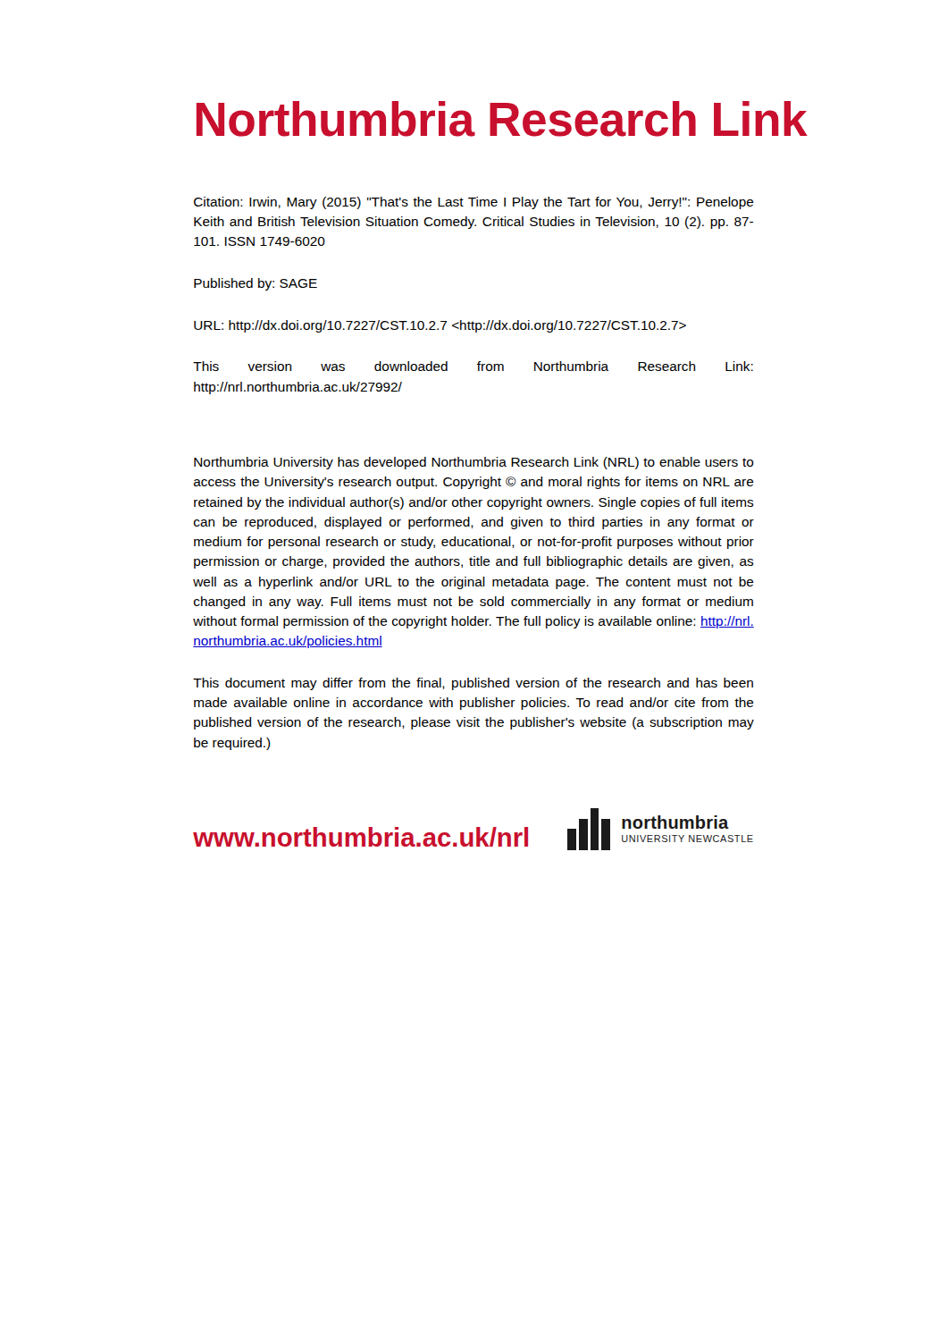Northumbria Research Link
Citation: Irwin, Mary (2015) "That's the Last Time I Play the Tart for You, Jerry!": Penelope Keith and British Television Situation Comedy. Critical Studies in Television, 10 (2). pp. 87-101. ISSN 1749-6020
Published by: SAGE
URL: http://dx.doi.org/10.7227/CST.10.2.7 <http://dx.doi.org/10.7227/CST.10.2.7>
This version was downloaded from Northumbria Research Link: http://nrl.northumbria.ac.uk/27992/
Northumbria University has developed Northumbria Research Link (NRL) to enable users to access the University's research output. Copyright © and moral rights for items on NRL are retained by the individual author(s) and/or other copyright owners. Single copies of full items can be reproduced, displayed or performed, and given to third parties in any format or medium for personal research or study, educational, or not-for-profit purposes without prior permission or charge, provided the authors, title and full bibliographic details are given, as well as a hyperlink and/or URL to the original metadata page. The content must not be changed in any way. Full items must not be sold commercially in any format or medium without formal permission of the copyright holder. The full policy is available online: http://nrl.northumbria.ac.uk/policies.html
This document may differ from the final, published version of the research and has been made available online in accordance with publisher policies. To read and/or cite from the published version of the research, please visit the publisher's website (a subscription may be required.)
www.northumbria.ac.uk/nrl
northumbria UNIVERSITY NEWCASTLE